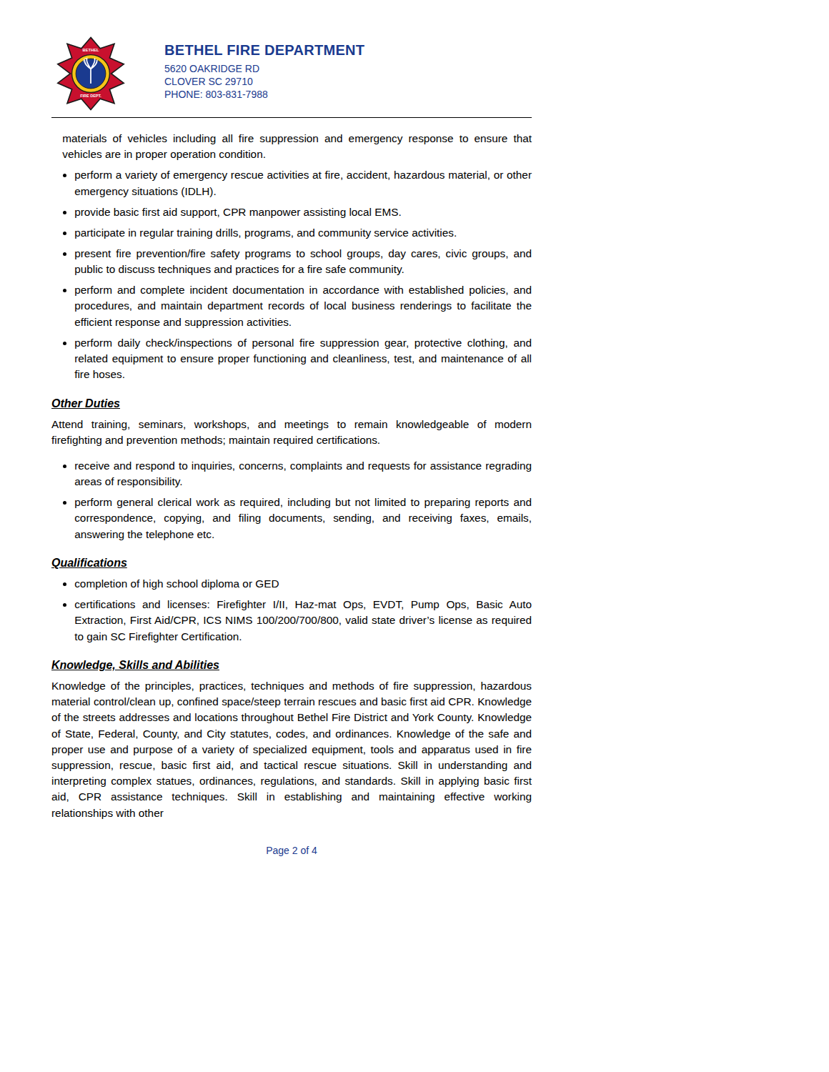BETHEL FIRE DEPT.
BETHEL FIRE DEPARTMENT
5620 OAKRIDGE RD
CLOVER SC 29710
PHONE: 803-831-7988
materials of vehicles including all fire suppression and emergency response to ensure that vehicles are in proper operation condition.
perform a variety of emergency rescue activities at fire, accident, hazardous material, or other emergency situations (IDLH).
provide basic first aid support, CPR manpower assisting local EMS.
participate in regular training drills, programs, and community service activities.
present fire prevention/fire safety programs to school groups, day cares, civic groups, and public to discuss techniques and practices for a fire safe community.
perform and complete incident documentation in accordance with established policies, and procedures, and maintain department records of local business renderings to facilitate the efficient response and suppression activities.
perform daily check/inspections of personal fire suppression gear, protective clothing, and related equipment to ensure proper functioning and cleanliness, test, and maintenance of all fire hoses.
Other Duties
Attend training, seminars, workshops, and meetings to remain knowledgeable of modern firefighting and prevention methods; maintain required certifications.
receive and respond to inquiries, concerns, complaints and requests for assistance regrading areas of responsibility.
perform general clerical work as required, including but not limited to preparing reports and correspondence, copying, and filing documents, sending, and receiving faxes, emails, answering the telephone etc.
Qualifications
completion of high school diploma or GED
certifications and licenses: Firefighter I/II, Haz-mat Ops, EVDT, Pump Ops, Basic Auto Extraction, First Aid/CPR, ICS NIMS 100/200/700/800, valid state driver’s license as required to gain SC Firefighter Certification.
Knowledge, Skills and Abilities
Knowledge of the principles, practices, techniques and methods of fire suppression, hazardous material control/clean up, confined space/steep terrain rescues and basic first aid CPR. Knowledge of the streets addresses and locations throughout Bethel Fire District and York County. Knowledge of State, Federal, County, and City statutes, codes, and ordinances. Knowledge of the safe and proper use and purpose of a variety of specialized equipment, tools and apparatus used in fire suppression, rescue, basic first aid, and tactical rescue situations. Skill in understanding and interpreting complex statues, ordinances, regulations, and standards. Skill in applying basic first aid, CPR assistance techniques. Skill in establishing and maintaining effective working relationships with other
Page 2 of 4